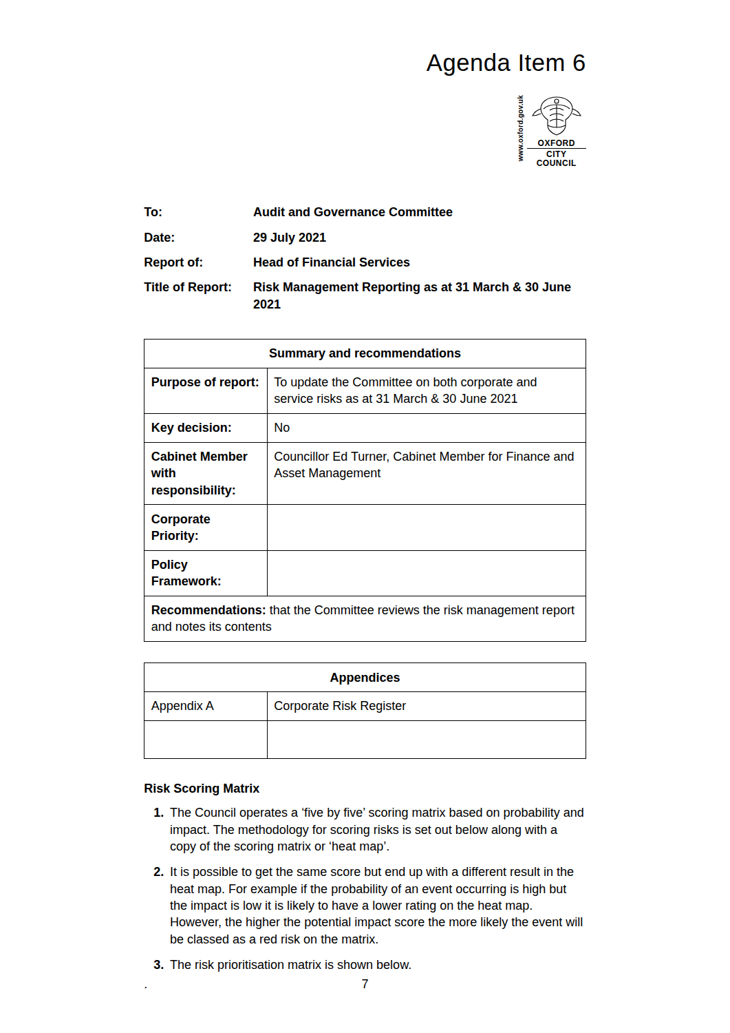Agenda Item 6
www.oxford.gov.uk
OXFORD
CITY
COUNCIL
To:
Audit and Governance Committee
Date:
29 July 2021
Report of:
Head of Financial Services
Title of Report:
Risk Management Reporting as at 31 March & 30 June 2021
| Summary and recommendations |
| --- |
| Purpose of report: | To update the Committee on both corporate and service risks as at 31 March & 30 June 2021 |
| Key decision: | No |
| Cabinet Member with responsibility: | Councillor Ed Turner, Cabinet Member for Finance and Asset Management |
| Corporate Priority: | |
| Policy Framework: | |
| Recommendations: that the Committee reviews the risk management report and notes its contents |
| Appendices |
| --- |
| Appendix A | Corporate Risk Register |
Risk Scoring Matrix
The Council operates a ‘five by five’ scoring matrix based on probability and impact. The methodology for scoring risks is set out below along with a copy of the scoring matrix or ‘heat map’.
It is possible to get the same score but end up with a different result in the heat map. For example if the probability of an event occurring is high but the impact is low it is likely to have a lower rating on the heat map. However, the higher the potential impact score the more likely the event will be classed as a red risk on the matrix.
The risk prioritisation matrix is shown below.
. 7